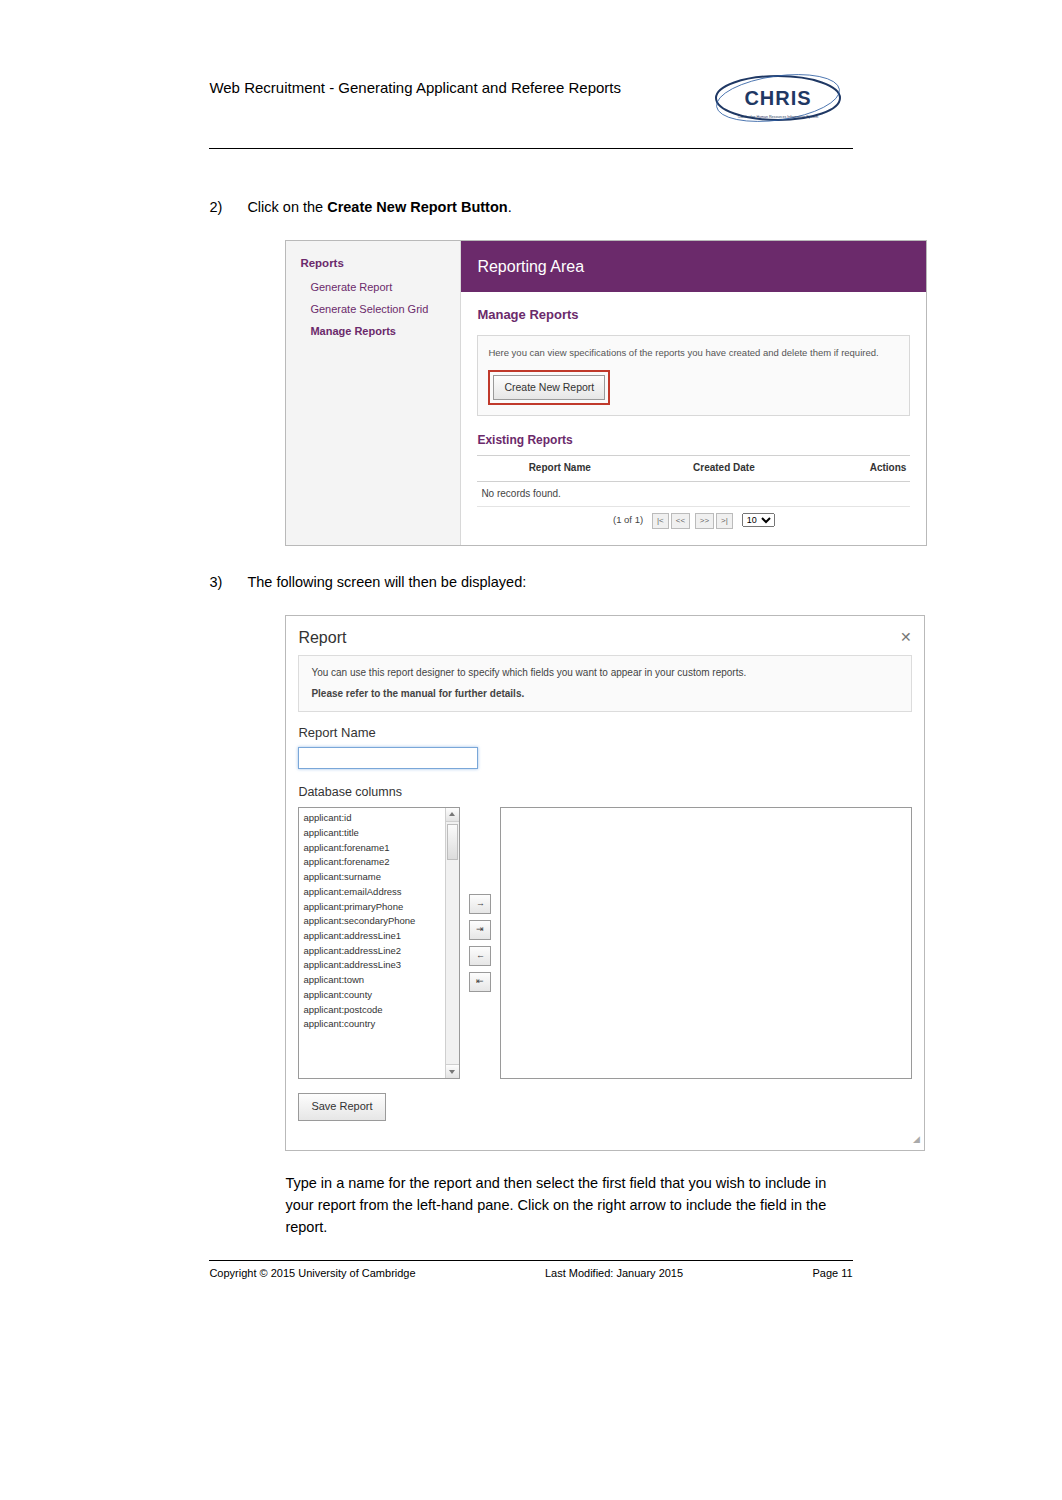Web Recruitment - Generating Applicant and Referee Reports
CHRIS Cambridge Human Resources Information System
2) Click on the Create New Report Button.
Reports
Generate Report
Generate Selection Grid
Manage Reports
Reporting Area
Manage Reports
Here you can view specifications of the reports you have created and delete them if required.
Create New Report
Existing Reports
| Report Name | Created Date | Actions |
| --- | --- | --- |
| No records found. |
(1 of 1) |<<< >>>| 10
3) The following screen will then be displayed:
Report
✕
You can use this report designer to specify which fields you want to appear in your custom reports.
Please refer to the manual for further details.
Report Name
Database columns
applicant:id
applicant:title
applicant:forename1
applicant:forename2
applicant:surname
applicant:emailAddress
applicant:primaryPhone
applicant:secondaryPhone
applicant:addressLine1
applicant:addressLine2
applicant:addressLine3
applicant:town
applicant:county
applicant:postcode
applicant:country
→
⇥
←
⇤
Save Report
◢
Type in a name for the report and then select the first field that you wish to include in your report from the left-hand pane. Click on the right arrow to include the field in the report.
Copyright © 2015 University of Cambridge Last Modified: January 2015 Page 11